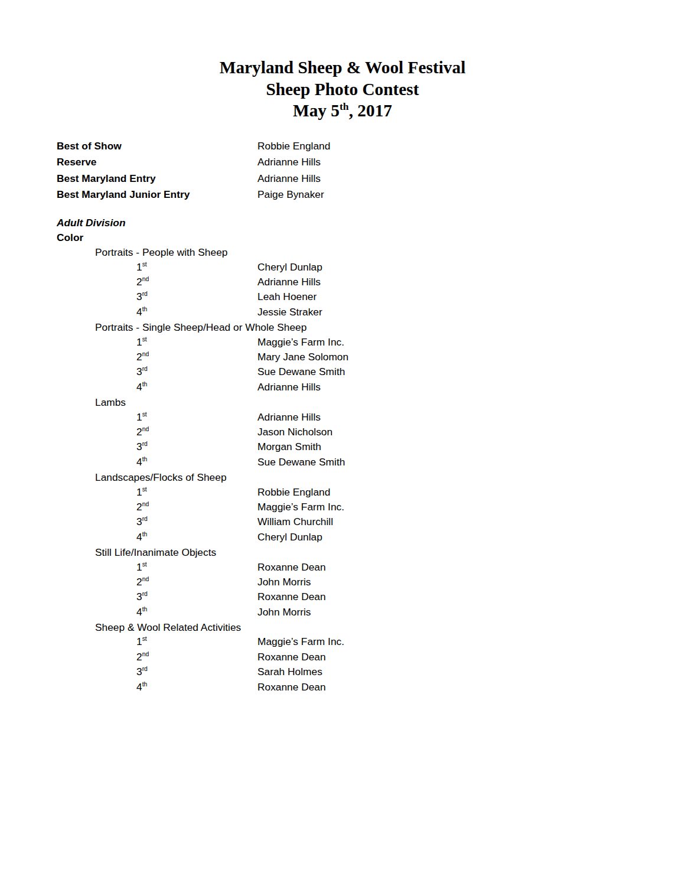Maryland Sheep & Wool Festival
Sheep Photo Contest
May 5th, 2017
| Best of Show | Robbie England |
| Reserve | Adrianne Hills |
| Best Maryland Entry | Adrianne Hills |
| Best Maryland Junior Entry | Paige Bynaker |
Adult Division
Color
Portraits - People with Sheep
| 1 st | Cheryl Dunlap |
| 2 nd | Adrianne Hills |
| 3 rd | Leah Hoener |
| 4 th | Jessie Straker |
Portraits - Single Sheep/Head or Whole Sheep
| 1 st | Maggie’s Farm Inc. |
| 2 nd | Mary Jane Solomon |
| 3 rd | Sue Dewane Smith |
| 4 th | Adrianne Hills |
Lambs
| 1 st | Adrianne Hills |
| 2 nd | Jason Nicholson |
| 3 rd | Morgan Smith |
| 4 th | Sue Dewane Smith |
Landscapes/Flocks of Sheep
| 1 st | Robbie England |
| 2 nd | Maggie’s Farm Inc. |
| 3 rd | William Churchill |
| 4 th | Cheryl Dunlap |
Still Life/Inanimate Objects
| 1 st | Roxanne Dean |
| 2 nd | John Morris |
| 3 rd | Roxanne Dean |
| 4 th | John Morris |
Sheep & Wool Related Activities
| 1 st | Maggie’s Farm Inc. |
| 2 nd | Roxanne Dean |
| 3 rd | Sarah Holmes |
| 4 th | Roxanne Dean |